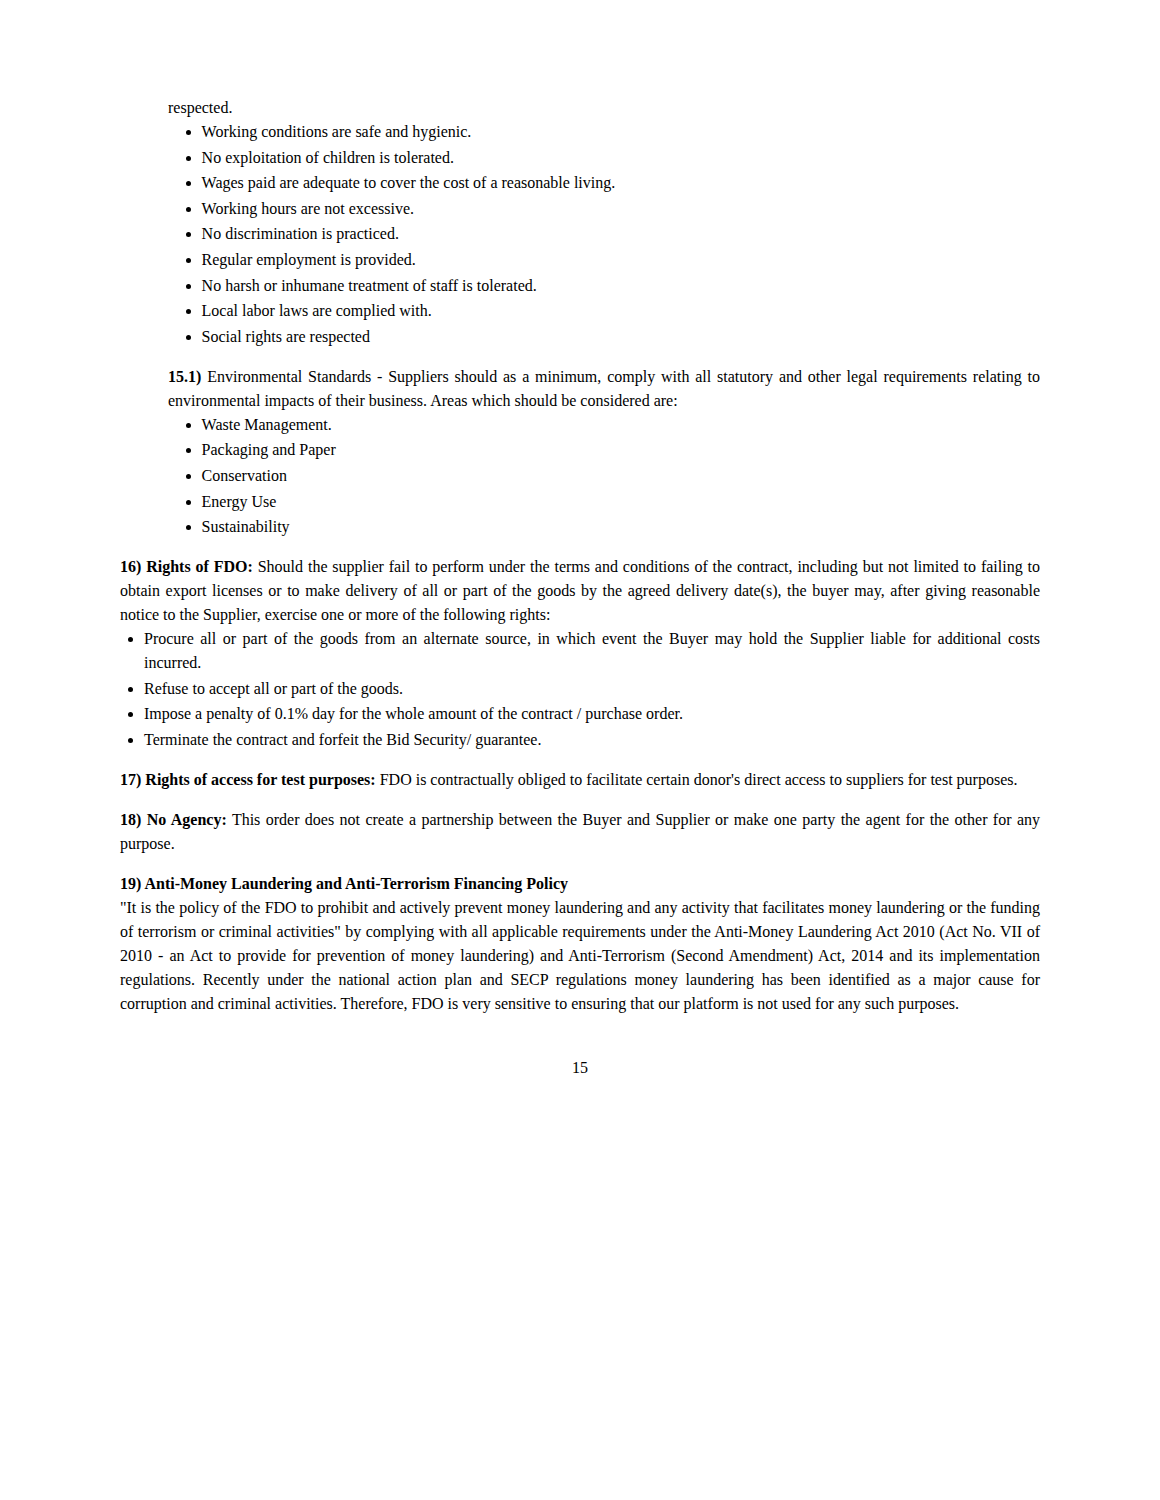respected.
Working conditions are safe and hygienic.
No exploitation of children is tolerated.
Wages paid are adequate to cover the cost of a reasonable living.
Working hours are not excessive.
No discrimination is practiced.
Regular employment is provided.
No harsh or inhumane treatment of staff is tolerated.
Local labor laws are complied with.
Social rights are respected
15.1) Environmental Standards - Suppliers should as a minimum, comply with all statutory and other legal requirements relating to environmental impacts of their business. Areas which should be considered are:
Waste Management.
Packaging and Paper
Conservation
Energy Use
Sustainability
16) Rights of FDO: Should the supplier fail to perform under the terms and conditions of the contract, including but not limited to failing to obtain export licenses or to make delivery of all or part of the goods by the agreed delivery date(s), the buyer may, after giving reasonable notice to the Supplier, exercise one or more of the following rights:
Procure all or part of the goods from an alternate source, in which event the Buyer may hold the Supplier liable for additional costs incurred.
Refuse to accept all or part of the goods.
Impose a penalty of 0.1% day for the whole amount of the contract / purchase order.
Terminate the contract and forfeit the Bid Security/ guarantee.
17) Rights of access for test purposes: FDO is contractually obliged to facilitate certain donor's direct access to suppliers for test purposes.
18) No Agency: This order does not create a partnership between the Buyer and Supplier or make one party the agent for the other for any purpose.
19) Anti-Money Laundering and Anti-Terrorism Financing Policy
"It is the policy of the FDO to prohibit and actively prevent money laundering and any activity that facilitates money laundering or the funding of terrorism or criminal activities" by complying with all applicable requirements under the Anti-Money Laundering Act 2010 (Act No. VII of 2010 - an Act to provide for prevention of money laundering) and Anti-Terrorism (Second Amendment) Act, 2014 and its implementation regulations. Recently under the national action plan and SECP regulations money laundering has been identified as a major cause for corruption and criminal activities. Therefore, FDO is very sensitive to ensuring that our platform is not used for any such purposes.
15